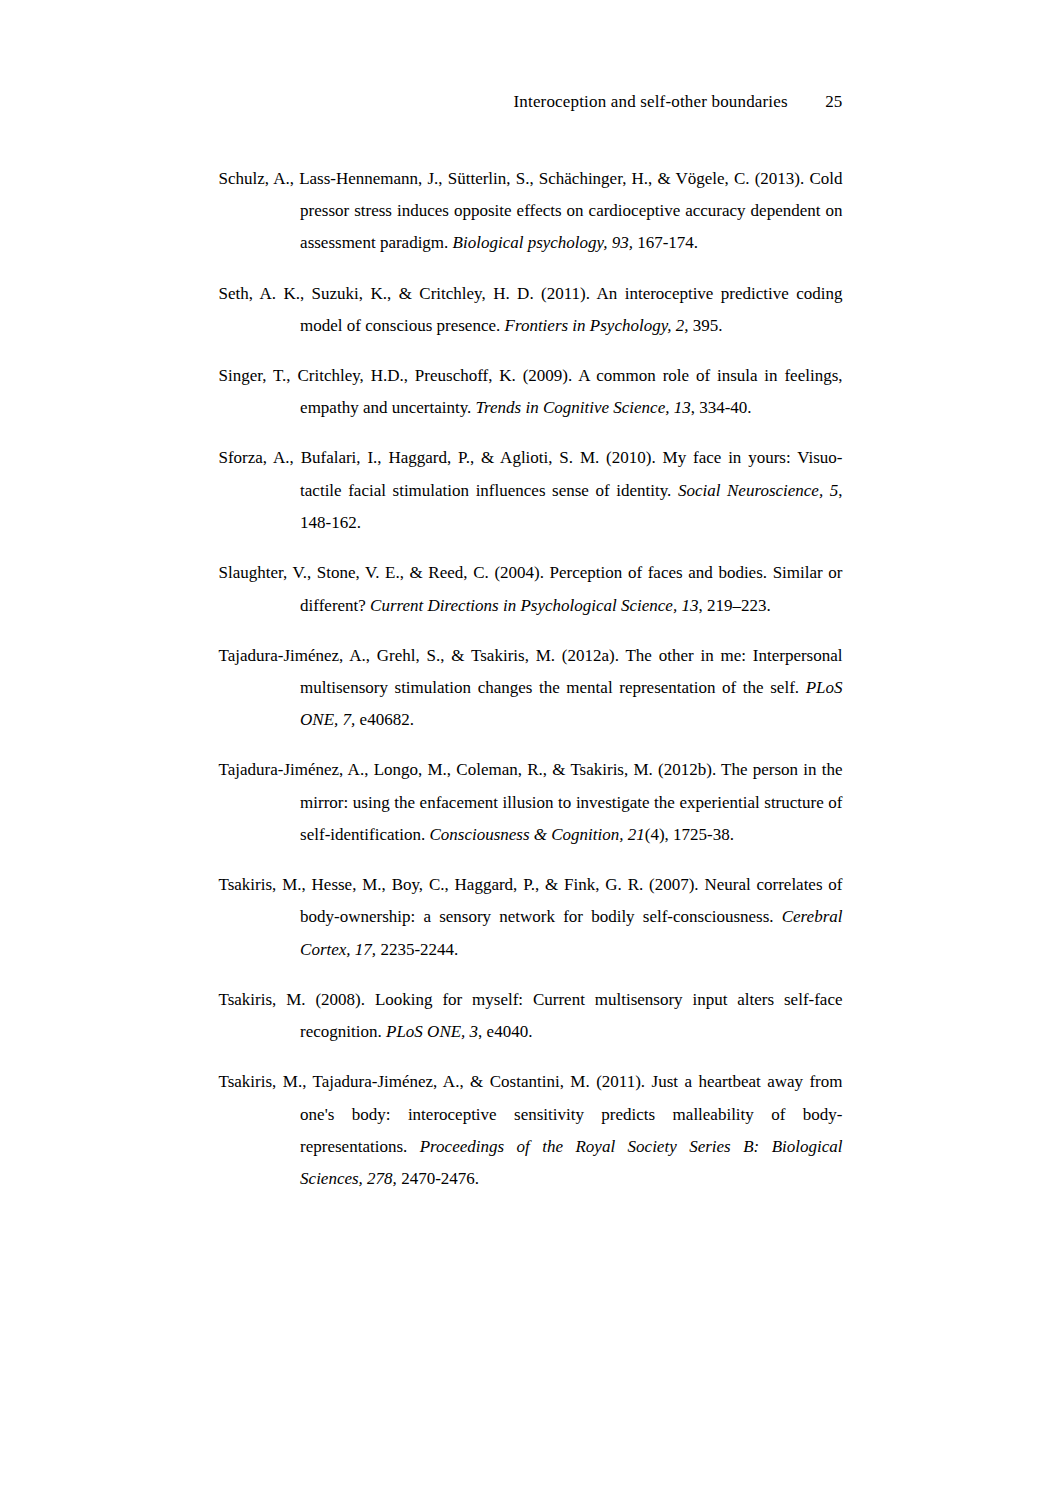Interoception and self-other boundaries25
Schulz, A., Lass-Hennemann, J., Sütterlin, S., Schächinger, H., & Vögele, C. (2013). Cold pressor stress induces opposite effects on cardioceptive accuracy dependent on assessment paradigm. Biological psychology, 93, 167-174.
Seth, A. K., Suzuki, K., & Critchley, H. D. (2011). An interoceptive predictive coding model of conscious presence. Frontiers in Psychology, 2, 395.
Singer, T., Critchley, H.D., Preuschoff, K. (2009). A common role of insula in feelings, empathy and uncertainty. Trends in Cognitive Science, 13, 334-40.
Sforza, A., Bufalari, I., Haggard, P., & Aglioti, S. M. (2010). My face in yours: Visuo-tactile facial stimulation influences sense of identity. Social Neuroscience, 5, 148-162.
Slaughter, V., Stone, V. E., & Reed, C. (2004). Perception of faces and bodies. Similar or different? Current Directions in Psychological Science, 13, 219–223.
Tajadura-Jiménez, A., Grehl, S., & Tsakiris, M. (2012a). The other in me: Interpersonal multisensory stimulation changes the mental representation of the self. PLoS ONE, 7, e40682.
Tajadura-Jiménez, A., Longo, M., Coleman, R., & Tsakiris, M. (2012b). The person in the mirror: using the enfacement illusion to investigate the experiential structure of self-identification. Consciousness & Cognition, 21(4), 1725-38.
Tsakiris, M., Hesse, M., Boy, C., Haggard, P., & Fink, G. R. (2007). Neural correlates of body-ownership: a sensory network for bodily self-consciousness. Cerebral Cortex, 17, 2235-2244.
Tsakiris, M. (2008). Looking for myself: Current multisensory input alters self-face recognition. PLoS ONE, 3, e4040.
Tsakiris, M., Tajadura-Jiménez, A., & Costantini, M. (2011). Just a heartbeat away from one's body: interoceptive sensitivity predicts malleability of body-representations. Proceedings of the Royal Society Series B: Biological Sciences, 278, 2470-2476.